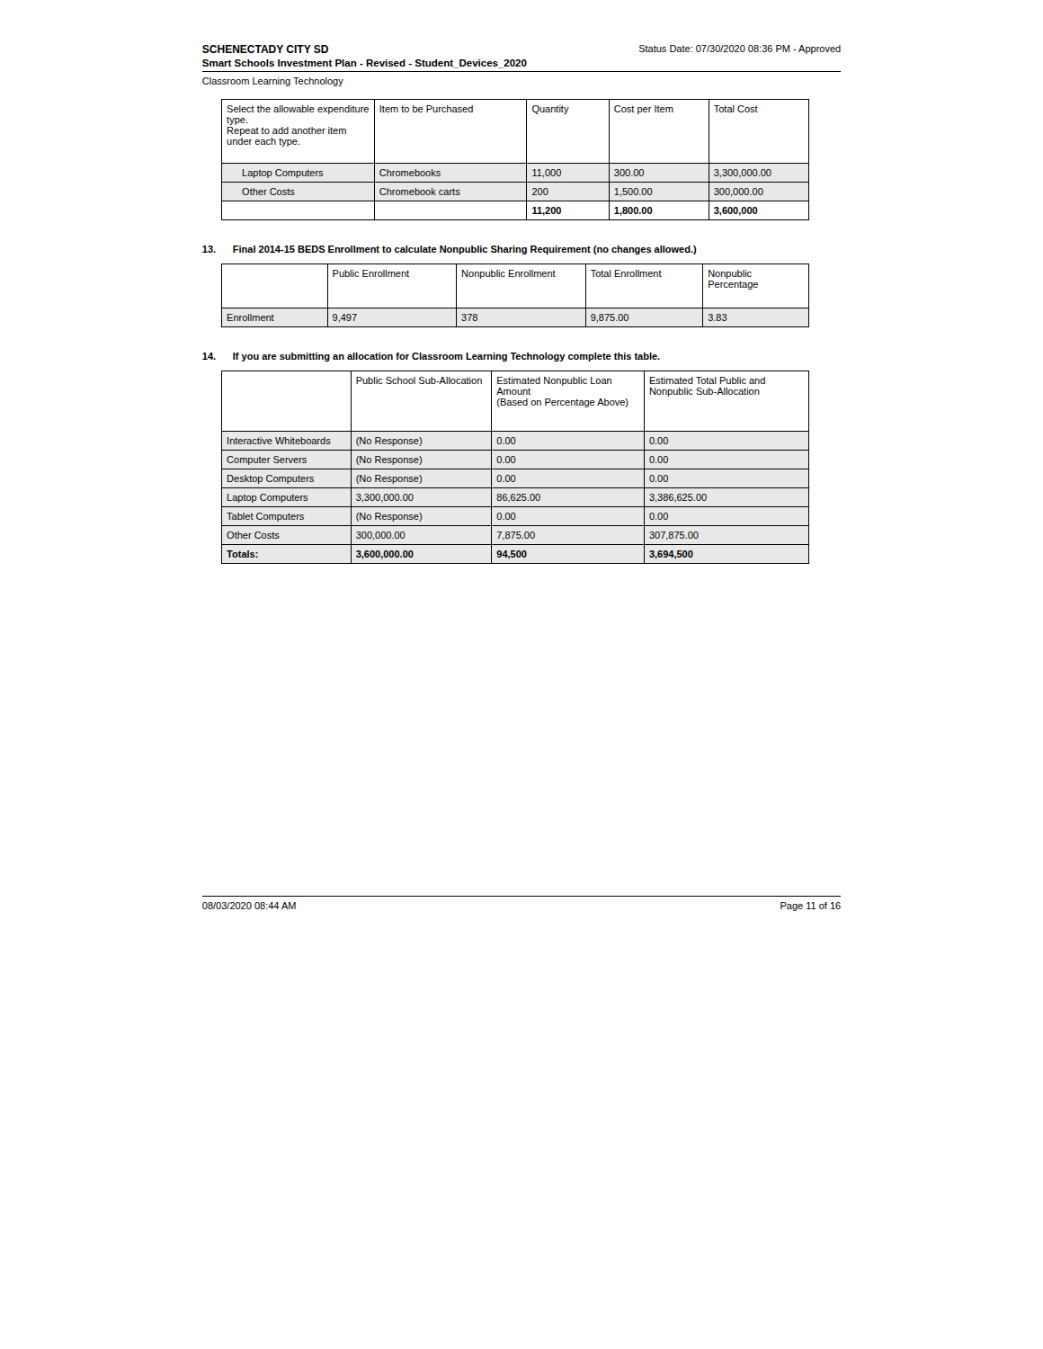SCHENECTADY CITY SD
Status Date: 07/30/2020 08:36 PM - Approved
Smart Schools Investment Plan - Revised - Student_Devices_2020
Classroom Learning Technology
| Select the allowable expenditure type. Repeat to add another item under each type. | Item to be Purchased | Quantity | Cost per Item | Total Cost |
| --- | --- | --- | --- | --- |
| Laptop Computers | Chromebooks | 11,000 | 300.00 | 3,300,000.00 |
| Other Costs | Chromebook carts | 200 | 1,500.00 | 300,000.00 |
| | | 11,200 | 1,800.00 | 3,600,000 |
13. Final 2014-15 BEDS Enrollment to calculate Nonpublic Sharing Requirement (no changes allowed.)
| | Public Enrollment | Nonpublic Enrollment | Total Enrollment | Nonpublic Percentage |
| Enrollment | 9,497 | 378 | 9,875.00 | 3.83 |
14. If you are submitting an allocation for Classroom Learning Technology complete this table.
| | Public School Sub-Allocation | Estimated Nonpublic Loan Amount (Based on Percentage Above) | Estimated Total Public and Nonpublic Sub-Allocation |
| --- | --- | --- | --- |
| Interactive Whiteboards | (No Response) | 0.00 | 0.00 |
| Computer Servers | (No Response) | 0.00 | 0.00 |
| Desktop Computers | (No Response) | 0.00 | 0.00 |
| Laptop Computers | 3,300,000.00 | 86,625.00 | 3,386,625.00 |
| Tablet Computers | (No Response) | 0.00 | 0.00 |
| Other Costs | 300,000.00 | 7,875.00 | 307,875.00 |
| Totals: | 3,600,000.00 | 94,500 | 3,694,500 |
08/03/2020 08:44 AM
Page 11 of 16